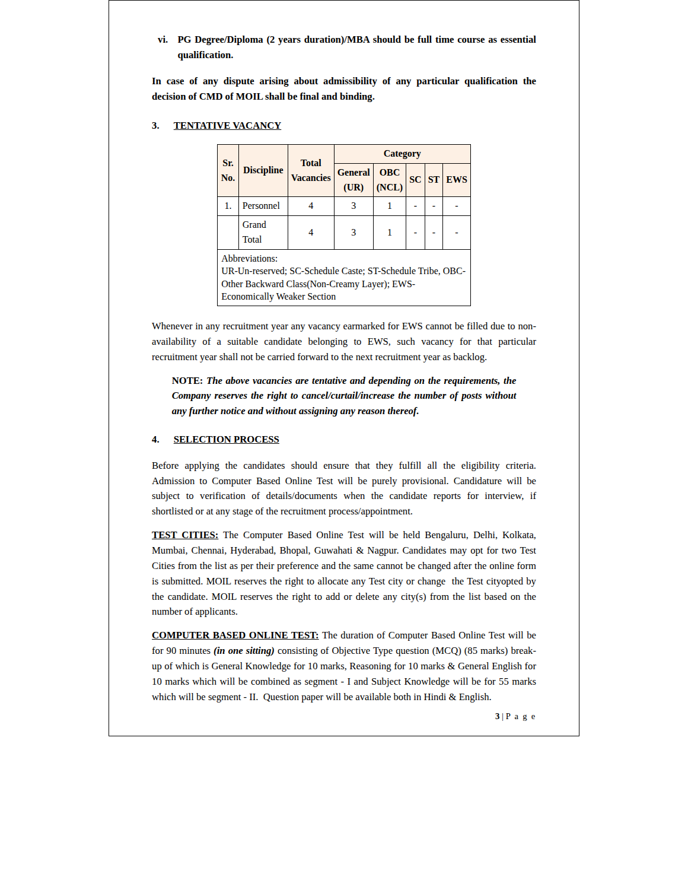vi. PG Degree/Diploma (2 years duration)/MBA should be full time course as essential qualification.
In case of any dispute arising about admissibility of any particular qualification the decision of CMD of MOIL shall be final and binding.
3. TENTATIVE VACANCY
| Sr. No. | Discipline | Total Vacancies | Category |
| --- | --- | --- | --- |
| General (UR) | OBC (NCL) | SC | ST | EWS |
| 1. | Personnel | 4 | 3 | 1 | - | - | - |
| | Grand Total | 4 | 3 | 1 | - | - | - |
| Abbreviations: UR-Un-reserved; SC-Schedule Caste; ST-Schedule Tribe, OBC-Other Backward Class(Non-Creamy Layer); EWS- Economically Weaker Section |
Whenever in any recruitment year any vacancy earmarked for EWS cannot be filled due to non-availability of a suitable candidate belonging to EWS, such vacancy for that particular recruitment year shall not be carried forward to the next recruitment year as backlog.
NOTE: The above vacancies are tentative and depending on the requirements, the Company reserves the right to cancel/curtail/increase the number of posts without any further notice and without assigning any reason thereof.
4. SELECTION PROCESS
Before applying the candidates should ensure that they fulfill all the eligibility criteria. Admission to Computer Based Online Test will be purely provisional. Candidature will be subject to verification of details/documents when the candidate reports for interview, if shortlisted or at any stage of the recruitment process/appointment.
TEST CITIES: The Computer Based Online Test will be held Bengaluru, Delhi, Kolkata, Mumbai, Chennai, Hyderabad, Bhopal, Guwahati & Nagpur. Candidates may opt for two Test Cities from the list as per their preference and the same cannot be changed after the online form is submitted. MOIL reserves the right to allocate any Test city or change the Test cityopted by the candidate. MOIL reserves the right to add or delete any city(s) from the list based on the number of applicants.
COMPUTER BASED ONLINE TEST: The duration of Computer Based Online Test will be for 90 minutes (in one sitting) consisting of Objective Type question (MCQ) (85 marks) break-up of which is General Knowledge for 10 marks, Reasoning for 10 marks & General English for 10 marks which will be combined as segment - I and Subject Knowledge will be for 55 marks which will be segment - II. Question paper will be available both in Hindi & English.
3 | P a g e